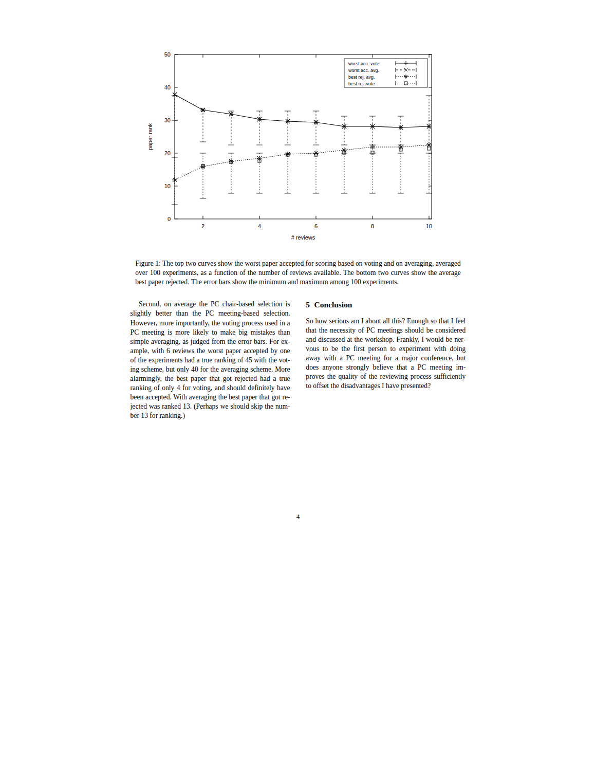0 10 20 30 40 50 paper rank 2 4 6 8 10 # reviews worst acc. vote worst acc. avg. best rej. avg. best rej. vote
Figure 1: The top two curves show the worst paper accepted for scoring based on voting and on averaging, averaged over 100 experiments, as a function of the number of reviews available. The bottom two curves show the average best paper rejected. The error bars show the minimum and maximum among 100 experiments.
Second, on average the PC chair-based selection is slightly better than the PC meeting-based selection. However, more importantly, the voting process used in a PC meeting is more likely to make big mistakes than simple averaging, as judged from the error bars. For example, with 6 reviews the worst paper accepted by one of the experiments had a true ranking of 45 with the voting scheme, but only 40 for the averaging scheme. More alarmingly, the best paper that got rejected had a true ranking of only 4 for voting, and should definitely have been accepted. With averaging the best paper that got rejected was ranked 13. (Perhaps we should skip the number 13 for ranking.)
5 Conclusion
So how serious am I about all this? Enough so that I feel that the necessity of PC meetings should be considered and discussed at the workshop. Frankly, I would be nervous to be the first person to experiment with doing away with a PC meeting for a major conference, but does anyone strongly believe that a PC meeting improves the quality of the reviewing process sufficiently to offset the disadvantages I have presented?
4